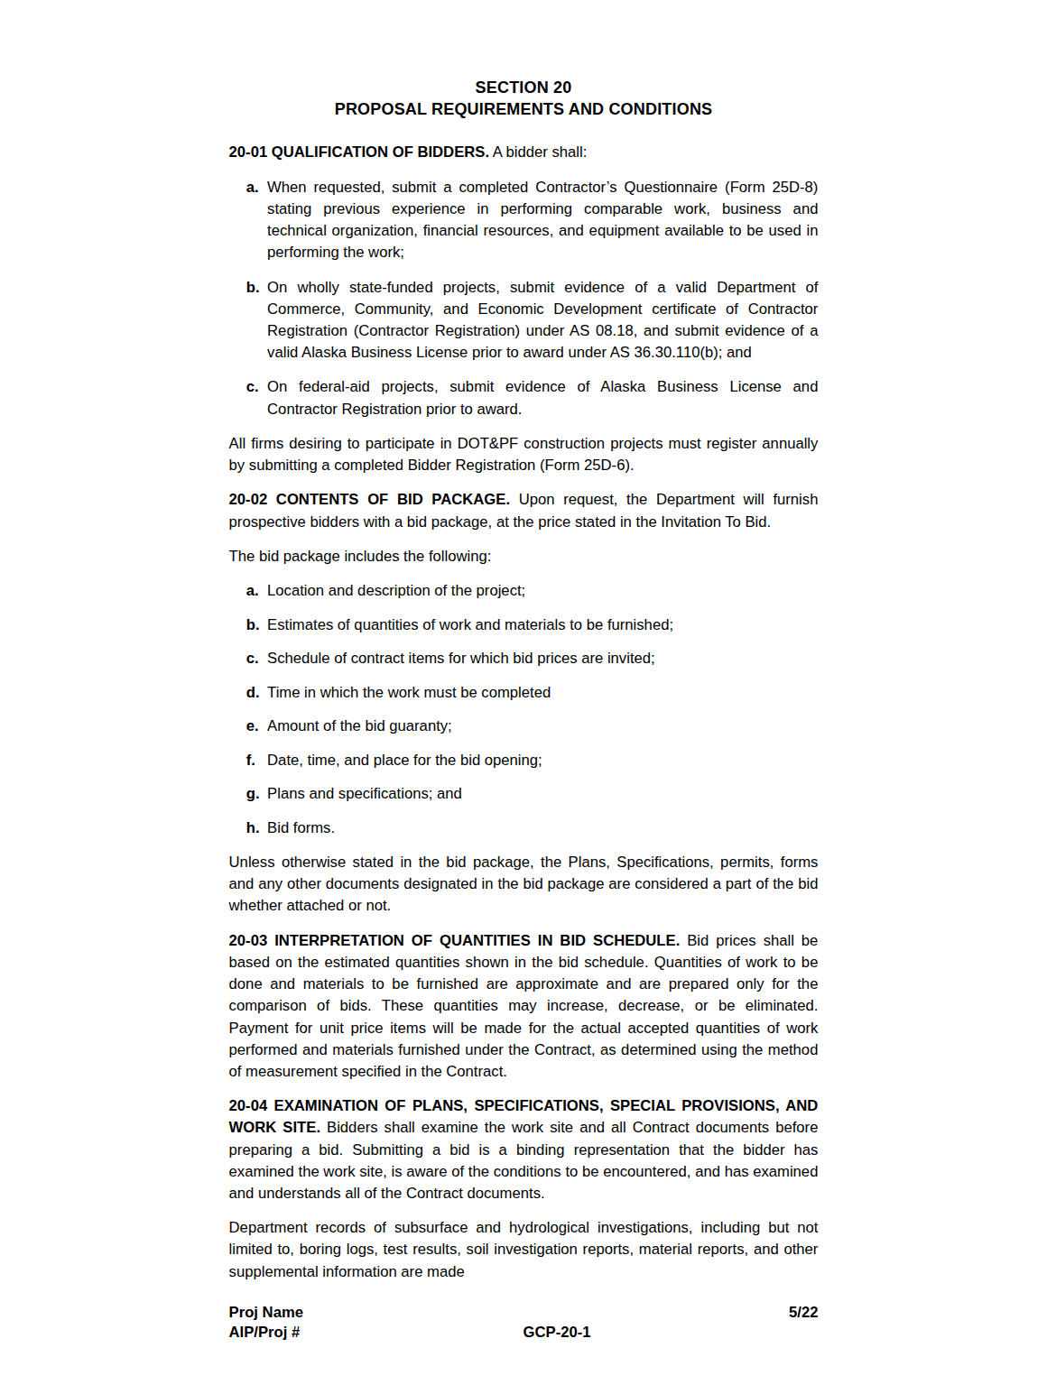SECTION 20
PROPOSAL REQUIREMENTS AND CONDITIONS
20-01 QUALIFICATION OF BIDDERS. A bidder shall:
When requested, submit a completed Contractor’s Questionnaire (Form 25D-8) stating previous experience in performing comparable work, business and technical organization, financial resources, and equipment available to be used in performing the work;
On wholly state-funded projects, submit evidence of a valid Department of Commerce, Community, and Economic Development certificate of Contractor Registration (Contractor Registration) under AS 08.18, and submit evidence of a valid Alaska Business License prior to award under AS 36.30.110(b); and
On federal-aid projects, submit evidence of Alaska Business License and Contractor Registration prior to award.
All firms desiring to participate in DOT&PF construction projects must register annually by submitting a completed Bidder Registration (Form 25D-6).
20-02 CONTENTS OF BID PACKAGE. Upon request, the Department will furnish prospective bidders with a bid package, at the price stated in the Invitation To Bid.
The bid package includes the following:
Location and description of the project;
Estimates of quantities of work and materials to be furnished;
Schedule of contract items for which bid prices are invited;
Time in which the work must be completed
Amount of the bid guaranty;
Date, time, and place for the bid opening;
Plans and specifications; and
Bid forms.
Unless otherwise stated in the bid package, the Plans, Specifications, permits, forms and any other documents designated in the bid package are considered a part of the bid whether attached or not.
20-03 INTERPRETATION OF QUANTITIES IN BID SCHEDULE. Bid prices shall be based on the estimated quantities shown in the bid schedule. Quantities of work to be done and materials to be furnished are approximate and are prepared only for the comparison of bids. These quantities may increase, decrease, or be eliminated. Payment for unit price items will be made for the actual accepted quantities of work performed and materials furnished under the Contract, as determined using the method of measurement specified in the Contract.
20-04 EXAMINATION OF PLANS, SPECIFICATIONS, SPECIAL PROVISIONS, AND WORK SITE. Bidders shall examine the work site and all Contract documents before preparing a bid. Submitting a bid is a binding representation that the bidder has examined the work site, is aware of the conditions to be encountered, and has examined and understands all of the Contract documents.
Department records of subsurface and hydrological investigations, including but not limited to, boring logs, test results, soil investigation reports, material reports, and other supplemental information are made
Proj Name 5/22
AIP/Proj # GCP-20-1